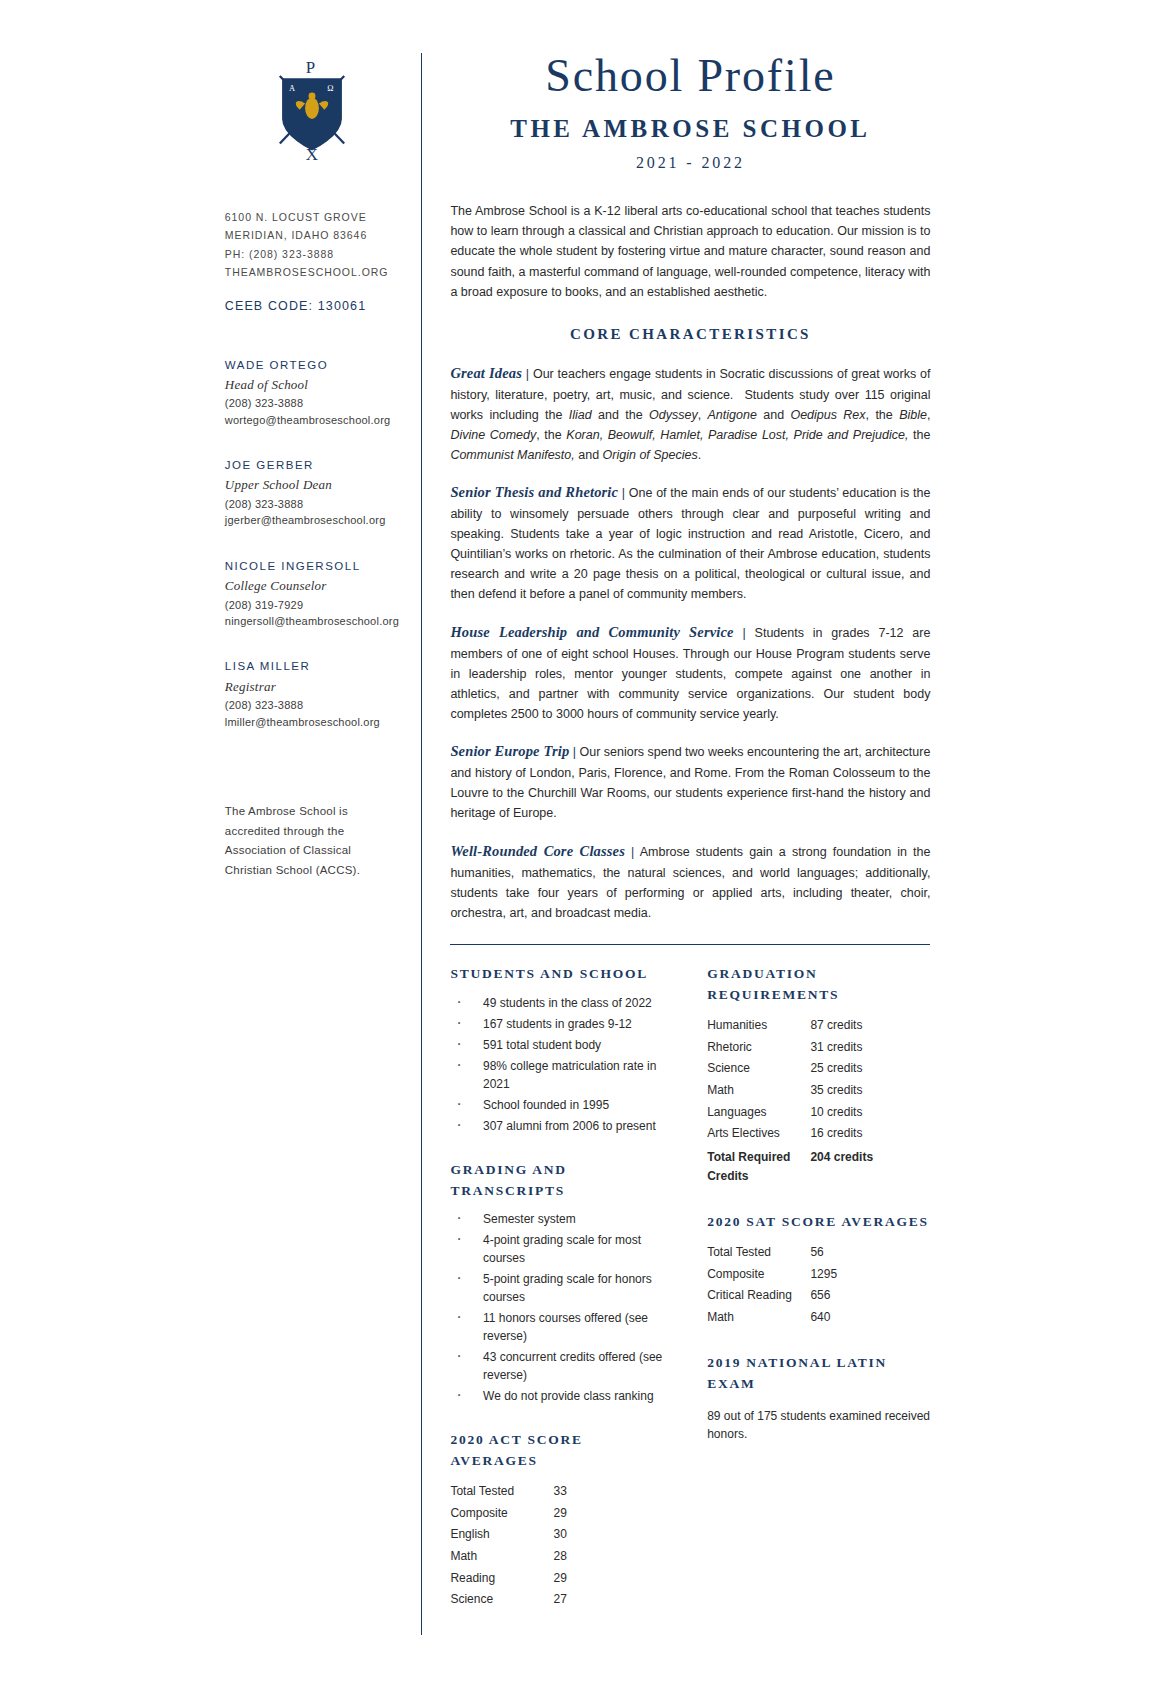Α Ω Ρ Χ
6100 N. Locust Grove
Meridian, Idaho 83646
PH: (208) 323-3888
theambroseschool.org
CEEB CODE: 130061
Wade Ortego
Head of School
(208) 323-3888
wortego@theambroseschool.org
Joe Gerber
Upper School Dean
(208) 323-3888
jgerber@theambroseschool.org
Nicole Ingersoll
College Counselor
(208) 319-7929
ningersoll@theambroseschool.org
Lisa Miller
Registrar
(208) 323-3888
lmiller@theambroseschool.org
The Ambrose School is accredited through the Association of Classical Christian School (ACCS).
School Profile
The Ambrose School
2021 - 2022
The Ambrose School is a K-12 liberal arts co-educational school that teaches students how to learn through a classical and Christian approach to education. Our mission is to educate the whole student by fostering virtue and mature character, sound reason and sound faith, a masterful command of language, well-rounded competence, literacy with a broad exposure to books, and an established aesthetic.
Core Characteristics
Great Ideas | Our teachers engage students in Socratic discussions of great works of history, literature, poetry, art, music, and science. Students study over 115 original works including the Iliad and the Odyssey, Antigone and Oedipus Rex, the Bible, Divine Comedy, the Koran, Beowulf, Hamlet, Paradise Lost, Pride and Prejudice, the Communist Manifesto, and Origin of Species.
Senior Thesis and Rhetoric | One of the main ends of our students’ education is the ability to winsomely persuade others through clear and purposeful writing and speaking. Students take a year of logic instruction and read Aristotle, Cicero, and Quintilian’s works on rhetoric. As the culmination of their Ambrose education, students research and write a 20 page thesis on a political, theological or cultural issue, and then defend it before a panel of community members.
House Leadership and Community Service | Students in grades 7-12 are members of one of eight school Houses. Through our House Program students serve in leadership roles, mentor younger students, compete against one another in athletics, and partner with community service organizations. Our student body completes 2500 to 3000 hours of community service yearly.
Senior Europe Trip | Our seniors spend two weeks encountering the art, architecture and history of London, Paris, Florence, and Rome. From the Roman Colosseum to the Louvre to the Churchill War Rooms, our students experience first-hand the history and heritage of Europe.
Well-Rounded Core Classes | Ambrose students gain a strong foundation in the humanities, mathematics, the natural sciences, and world languages; additionally, students take four years of performing or applied arts, including theater, choir, orchestra, art, and broadcast media.
Students and School
49 students in the class of 2022
167 students in grades 9-12
591 total student body
98% college matriculation rate in 2021
School founded in 1995
307 alumni from 2006 to present
Grading and Transcripts
Semester system
4-point grading scale for most courses
5-point grading scale for honors courses
11 honors courses offered (see reverse)
43 concurrent credits offered (see reverse)
We do not provide class ranking
2020 ACT Score Averages
| Total Tested | 33 |
| Composite | 29 |
| English | 30 |
| Math | 28 |
| Reading | 29 |
| Science | 27 |
Graduation Requirements
| Humanities | 87 credits |
| Rhetoric | 31 credits |
| Science | 25 credits |
| Math | 35 credits |
| Languages | 10 credits |
| Arts Electives | 16 credits |
| Total Required Credits | 204 credits |
2020 SAT Score Averages
| Total Tested | 56 |
| Composite | 1295 |
| Critical Reading | 656 |
| Math | 640 |
2019 National Latin Exam
89 out of 175 students examined received honors.